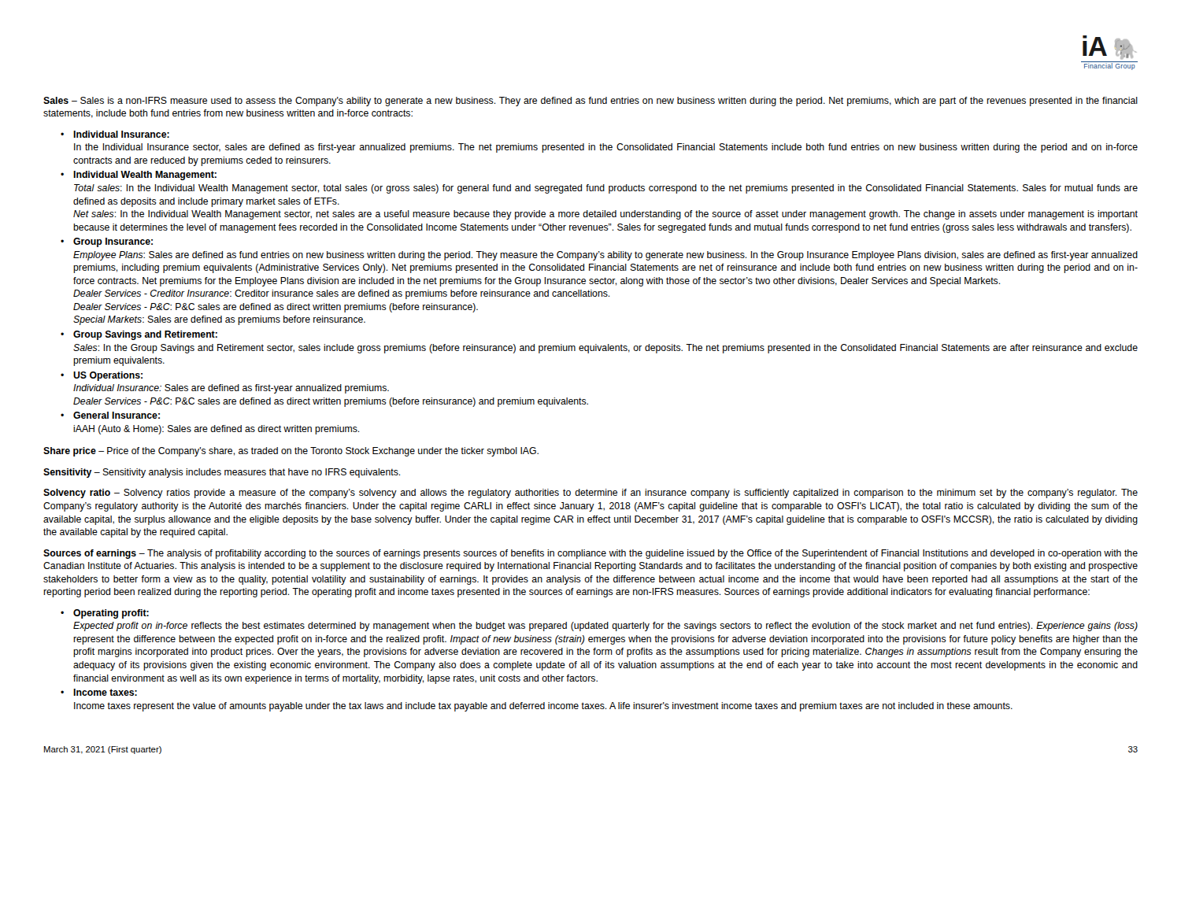iA 🐘
Financial Group
Sales – Sales is a non-IFRS measure used to assess the Company's ability to generate a new business. They are defined as fund entries on new business written during the period. Net premiums, which are part of the revenues presented in the financial statements, include both fund entries from new business written and in-force contracts:
Individual Insurance:
In the Individual Insurance sector, sales are defined as first-year annualized premiums. The net premiums presented in the Consolidated Financial Statements include both fund entries on new business written during the period and on in-force contracts and are reduced by premiums ceded to reinsurers.
Individual Wealth Management:
Total sales: In the Individual Wealth Management sector, total sales (or gross sales) for general fund and segregated fund products correspond to the net premiums presented in the Consolidated Financial Statements. Sales for mutual funds are defined as deposits and include primary market sales of ETFs.
Net sales: In the Individual Wealth Management sector, net sales are a useful measure because they provide a more detailed understanding of the source of asset under management growth. The change in assets under management is important because it determines the level of management fees recorded in the Consolidated Income Statements under “Other revenues”. Sales for segregated funds and mutual funds correspond to net fund entries (gross sales less withdrawals and transfers).
Group Insurance:
Employee Plans: Sales are defined as fund entries on new business written during the period. They measure the Company’s ability to generate new business. In the Group Insurance Employee Plans division, sales are defined as first-year annualized premiums, including premium equivalents (Administrative Services Only). Net premiums presented in the Consolidated Financial Statements are net of reinsurance and include both fund entries on new business written during the period and on in-force contracts. Net premiums for the Employee Plans division are included in the net premiums for the Group Insurance sector, along with those of the sector’s two other divisions, Dealer Services and Special Markets.
Dealer Services - Creditor Insurance: Creditor insurance sales are defined as premiums before reinsurance and cancellations.
Dealer Services - P&C: P&C sales are defined as direct written premiums (before reinsurance).
Special Markets: Sales are defined as premiums before reinsurance.
Group Savings and Retirement:
Sales: In the Group Savings and Retirement sector, sales include gross premiums (before reinsurance) and premium equivalents, or deposits. The net premiums presented in the Consolidated Financial Statements are after reinsurance and exclude premium equivalents.
US Operations:
Individual Insurance: Sales are defined as first-year annualized premiums.
Dealer Services - P&C: P&C sales are defined as direct written premiums (before reinsurance) and premium equivalents.
General Insurance:
iAAH (Auto & Home): Sales are defined as direct written premiums.
Share price – Price of the Company's share, as traded on the Toronto Stock Exchange under the ticker symbol IAG.
Sensitivity – Sensitivity analysis includes measures that have no IFRS equivalents.
Solvency ratio – Solvency ratios provide a measure of the company’s solvency and allows the regulatory authorities to determine if an insurance company is sufficiently capitalized in comparison to the minimum set by the company’s regulator. The Company’s regulatory authority is the Autorité des marchés financiers. Under the capital regime CARLI in effect since January 1, 2018 (AMF’s capital guideline that is comparable to OSFI's LICAT), the total ratio is calculated by dividing the sum of the available capital, the surplus allowance and the eligible deposits by the base solvency buffer. Under the capital regime CAR in effect until December 31, 2017 (AMF’s capital guideline that is comparable to OSFI's MCCSR), the ratio is calculated by dividing the available capital by the required capital.
Sources of earnings – The analysis of profitability according to the sources of earnings presents sources of benefits in compliance with the guideline issued by the Office of the Superintendent of Financial Institutions and developed in co-operation with the Canadian Institute of Actuaries. This analysis is intended to be a supplement to the disclosure required by International Financial Reporting Standards and to facilitates the understanding of the financial position of companies by both existing and prospective stakeholders to better form a view as to the quality, potential volatility and sustainability of earnings. It provides an analysis of the difference between actual income and the income that would have been reported had all assumptions at the start of the reporting period been realized during the reporting period. The operating profit and income taxes presented in the sources of earnings are non-IFRS measures. Sources of earnings provide additional indicators for evaluating financial performance:
Operating profit:
Expected profit on in-force reflects the best estimates determined by management when the budget was prepared (updated quarterly for the savings sectors to reflect the evolution of the stock market and net fund entries). Experience gains (loss) represent the difference between the expected profit on in-force and the realized profit. Impact of new business (strain) emerges when the provisions for adverse deviation incorporated into the provisions for future policy benefits are higher than the profit margins incorporated into product prices. Over the years, the provisions for adverse deviation are recovered in the form of profits as the assumptions used for pricing materialize. Changes in assumptions result from the Company ensuring the adequacy of its provisions given the existing economic environment. The Company also does a complete update of all of its valuation assumptions at the end of each year to take into account the most recent developments in the economic and financial environment as well as its own experience in terms of mortality, morbidity, lapse rates, unit costs and other factors.
Income taxes:
Income taxes represent the value of amounts payable under the tax laws and include tax payable and deferred income taxes. A life insurer's investment income taxes and premium taxes are not included in these amounts.
March 31, 2021 (First quarter) 33